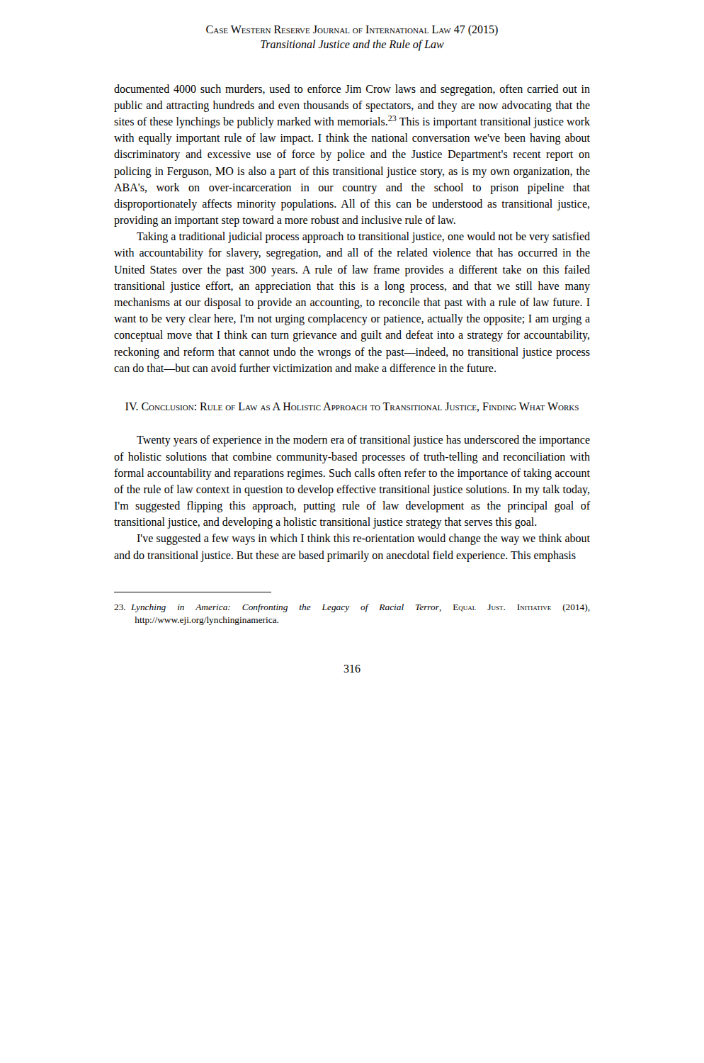Case Western Reserve Journal of International Law 47 (2015) Transitional Justice and the Rule of Law
documented 4000 such murders, used to enforce Jim Crow laws and segregation, often carried out in public and attracting hundreds and even thousands of spectators, and they are now advocating that the sites of these lynchings be publicly marked with memorials.23 This is important transitional justice work with equally important rule of law impact. I think the national conversation we've been having about discriminatory and excessive use of force by police and the Justice Department's recent report on policing in Ferguson, MO is also a part of this transitional justice story, as is my own organization, the ABA's, work on over-incarceration in our country and the school to prison pipeline that disproportionately affects minority populations. All of this can be understood as transitional justice, providing an important step toward a more robust and inclusive rule of law.
Taking a traditional judicial process approach to transitional justice, one would not be very satisfied with accountability for slavery, segregation, and all of the related violence that has occurred in the United States over the past 300 years. A rule of law frame provides a different take on this failed transitional justice effort, an appreciation that this is a long process, and that we still have many mechanisms at our disposal to provide an accounting, to reconcile that past with a rule of law future. I want to be very clear here, I'm not urging complacency or patience, actually the opposite; I am urging a conceptual move that I think can turn grievance and guilt and defeat into a strategy for accountability, reckoning and reform that cannot undo the wrongs of the past—indeed, no transitional justice process can do that—but can avoid further victimization and make a difference in the future.
IV. Conclusion: Rule of Law as A Holistic Approach to Transitional Justice, Finding What Works
Twenty years of experience in the modern era of transitional justice has underscored the importance of holistic solutions that combine community-based processes of truth-telling and reconciliation with formal accountability and reparations regimes. Such calls often refer to the importance of taking account of the rule of law context in question to develop effective transitional justice solutions. In my talk today, I'm suggested flipping this approach, putting rule of law development as the principal goal of transitional justice, and developing a holistic transitional justice strategy that serves this goal.
I've suggested a few ways in which I think this re-orientation would change the way we think about and do transitional justice. But these are based primarily on anecdotal field experience. This emphasis
23. Lynching in America: Confronting the Legacy of Racial Terror, Equal Just. Initiative (2014), http://www.eji.org/lynchinginamerica.
316